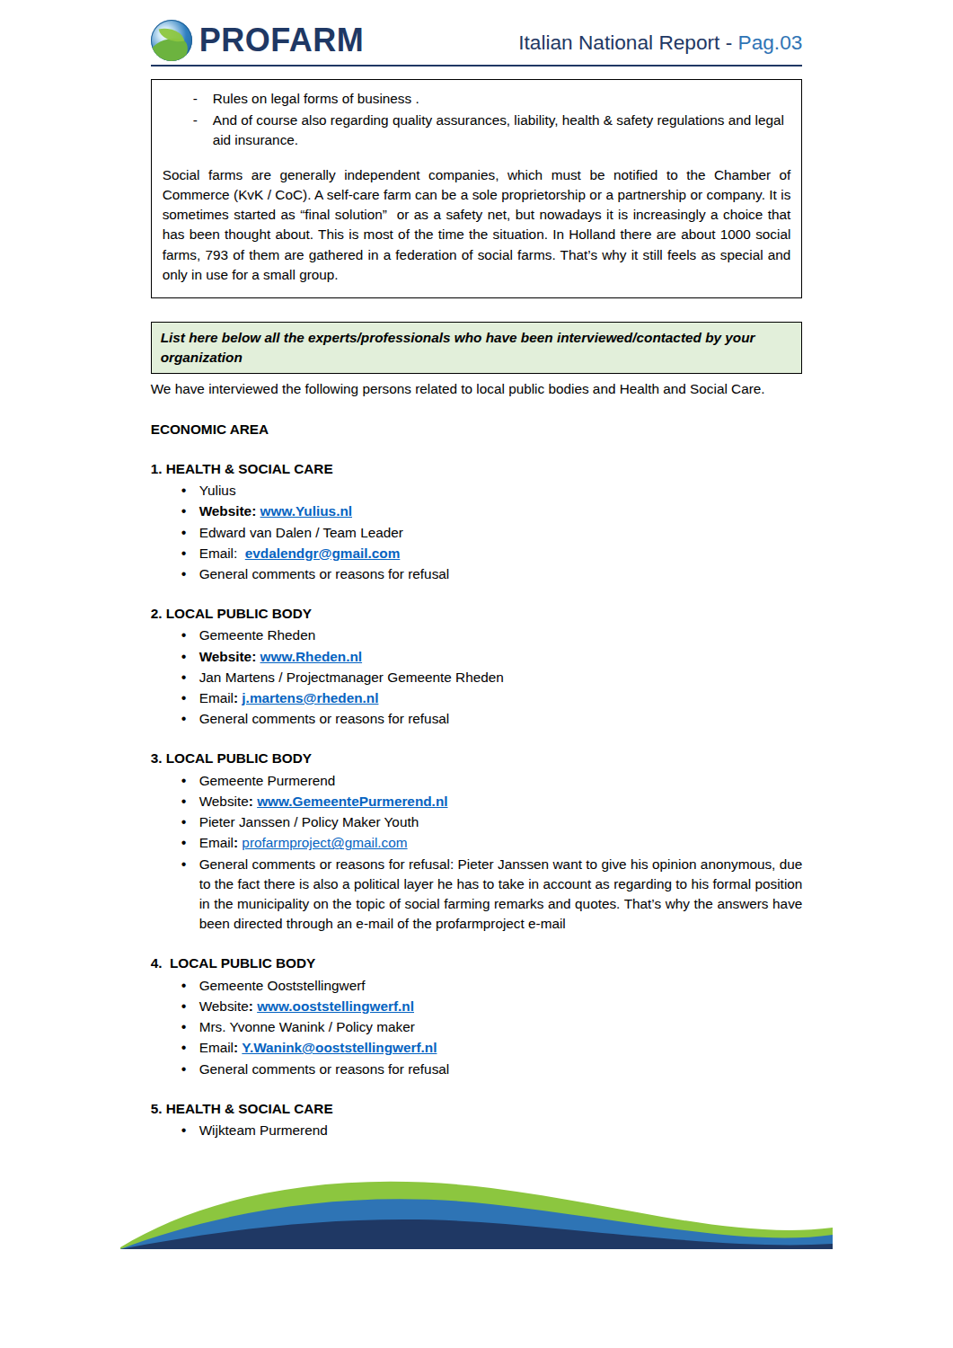PROFARM
Italian National Report - Pag.03
Rules on legal forms of business .
And of course also regarding quality assurances, liability, health & safety regulations and legal aid insurance.
Social farms are generally independent companies, which must be notified to the Chamber of Commerce (KvK / CoC). A self-care farm can be a sole proprietorship or a partnership or company. It is sometimes started as “final solution” or as a safety net, but nowadays it is increasingly a choice that has been thought about. This is most of the time the situation. In Holland there are about 1000 social farms, 793 of them are gathered in a federation of social farms. That’s why it still feels as special and only in use for a small group.
List here below all the experts/professionals who have been interviewed/contacted by your organization
We have interviewed the following persons related to local public bodies and Health and Social Care.
ECONOMIC AREA
1. HEALTH & SOCIAL CARE
Yulius
Website: www.Yulius.nl
Edward van Dalen / Team Leader
Email: evdalendgr@gmail.com
General comments or reasons for refusal
2. LOCAL PUBLIC BODY
Gemeente Rheden
Website: www.Rheden.nl
Jan Martens / Projectmanager Gemeente Rheden
Email: j.martens@rheden.nl
General comments or reasons for refusal
3. LOCAL PUBLIC BODY
Gemeente Purmerend
Website: www.GemeentePurmerend.nl
Pieter Janssen / Policy Maker Youth
Email: profarmproject@gmail.com
General comments or reasons for refusal: Pieter Janssen want to give his opinion anonymous, due to the fact there is also a political layer he has to take in account as regarding to his formal position in the municipality on the topic of social farming remarks and quotes. That’s why the answers have been directed through an e-mail of the profarmproject e-mail
4. LOCAL PUBLIC BODY
Gemeente Ooststellingwerf
Website: www.ooststellingwerf.nl
Mrs. Yvonne Wanink / Policy maker
Email: Y.Wanink@ooststellingwerf.nl
General comments or reasons for refusal
5. HEALTH & SOCIAL CARE
Wijkteam Purmerend